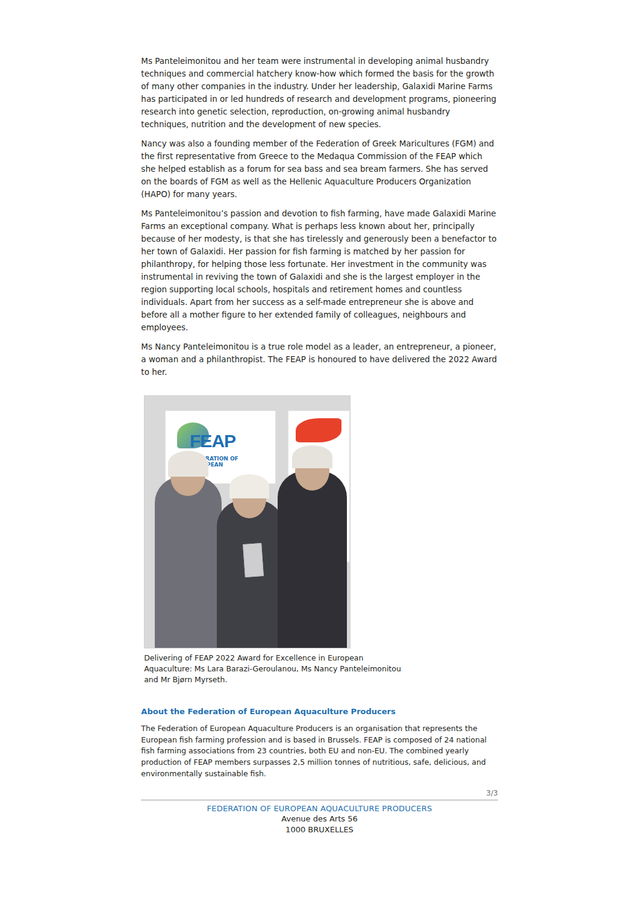Ms Panteleimonitou and her team were instrumental in developing animal husbandry techniques and commercial hatchery know-how which formed the basis for the growth of many other companies in the industry. Under her leadership, Galaxidi Marine Farms has participated in or led hundreds of research and development programs, pioneering research into genetic selection, reproduction, on-growing animal husbandry techniques, nutrition and the development of new species.
Nancy was also a founding member of the Federation of Greek Maricultures (FGM) and the first representative from Greece to the Medaqua Commission of the FEAP which she helped establish as a forum for sea bass and sea bream farmers. She has served on the boards of FGM as well as the Hellenic Aquaculture Producers Organization (HAPO) for many years.
Ms Panteleimonitou’s passion and devotion to fish farming, have made Galaxidi Marine Farms an exceptional company. What is perhaps less known about her, principally because of her modesty, is that she has tirelessly and generously been a benefactor to her town of Galaxidi. Her passion for fish farming is matched by her passion for philanthropy, for helping those less fortunate. Her investment in the community was instrumental in reviving the town of Galaxidi and she is the largest employer in the region supporting local schools, hospitals and retirement homes and countless individuals. Apart from her success as a self-made entrepreneur she is above and before all a mother figure to her extended family of colleagues, neighbours and employees.
Ms Nancy Panteleimonitou is a true role model as a leader, an entrepreneur, a pioneer, a woman and a philanthropist. The FEAP is honoured to have delivered the 2022 Award to her.
FEAP
FEDERATION OF
EUROPEAN
HAL
s Halás
vezet
nd Fish
ation
el.hu
óru. 8.
Delivering of FEAP 2022 Award for Excellence in European
Aquaculture: Ms Lara Barazi-Geroulanou, Ms Nancy Panteleimonitou
and Mr Bjørn Myrseth.
About the Federation of European Aquaculture Producers
The Federation of European Aquaculture Producers is an organisation that represents the European fish farming profession and is based in Brussels. FEAP is composed of 24 national fish farming associations from 23 countries, both EU and non-EU. The combined yearly production of FEAP members surpasses 2,5 million tonnes of nutritious, safe, delicious, and environmentally sustainable fish.
3/3
FEDERATION OF EUROPEAN AQUACULTURE PRODUCERS
Avenue des Arts 56
1000 BRUXELLES